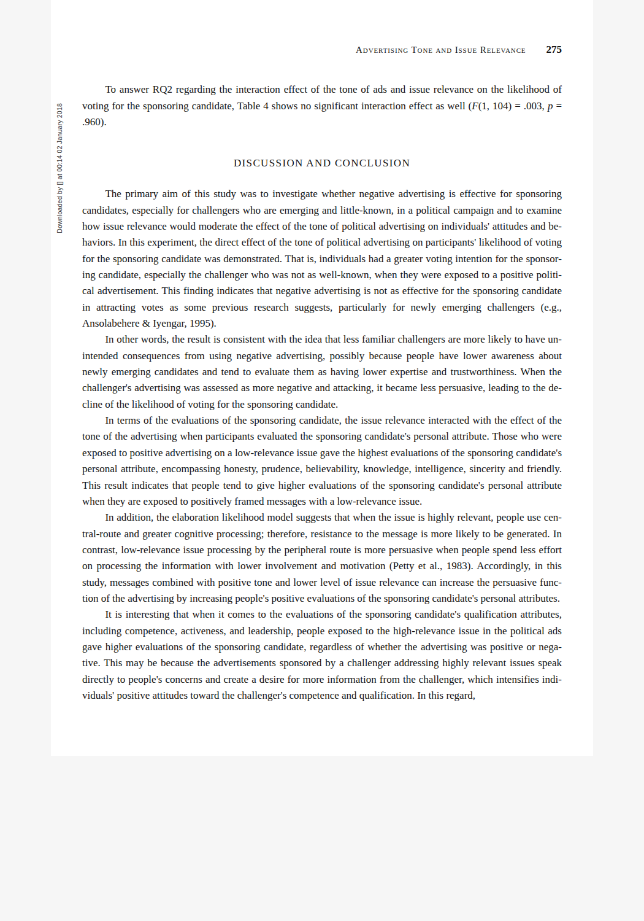Downloaded by [] at 00:14 02 January 2018
Advertising Tone and Issue Relevance 275
To answer RQ2 regarding the interaction effect of the tone of ads and issue relevance on the likelihood of voting for the sponsoring candidate, Table 4 shows no significant interaction effect as well (F(1, 104) = .003, p = .960).
DISCUSSION AND CONCLUSION
The primary aim of this study was to investigate whether negative advertising is effective for sponsoring candidates, especially for challengers who are emerging and little-known, in a political campaign and to examine how issue relevance would moderate the effect of the tone of political advertising on individuals' attitudes and behaviors. In this experiment, the direct effect of the tone of political advertising on participants' likelihood of voting for the sponsoring candidate was demonstrated. That is, individuals had a greater voting intention for the sponsoring candidate, especially the challenger who was not as well-known, when they were exposed to a positive political advertisement. This finding indicates that negative advertising is not as effective for the sponsoring candidate in attracting votes as some previous research suggests, particularly for newly emerging challengers (e.g., Ansolabehere & Iyengar, 1995).
In other words, the result is consistent with the idea that less familiar challengers are more likely to have unintended consequences from using negative advertising, possibly because people have lower awareness about newly emerging candidates and tend to evaluate them as having lower expertise and trustworthiness. When the challenger's advertising was assessed as more negative and attacking, it became less persuasive, leading to the decline of the likelihood of voting for the sponsoring candidate.
In terms of the evaluations of the sponsoring candidate, the issue relevance interacted with the effect of the tone of the advertising when participants evaluated the sponsoring candidate's personal attribute. Those who were exposed to positive advertising on a low-relevance issue gave the highest evaluations of the sponsoring candidate's personal attribute, encompassing honesty, prudence, believability, knowledge, intelligence, sincerity and friendly. This result indicates that people tend to give higher evaluations of the sponsoring candidate's personal attribute when they are exposed to positively framed messages with a low-relevance issue.
In addition, the elaboration likelihood model suggests that when the issue is highly relevant, people use central-route and greater cognitive processing; therefore, resistance to the message is more likely to be generated. In contrast, low-relevance issue processing by the peripheral route is more persuasive when people spend less effort on processing the information with lower involvement and motivation (Petty et al., 1983). Accordingly, in this study, messages combined with positive tone and lower level of issue relevance can increase the persuasive function of the advertising by increasing people's positive evaluations of the sponsoring candidate's personal attributes.
It is interesting that when it comes to the evaluations of the sponsoring candidate's qualification attributes, including competence, activeness, and leadership, people exposed to the high-relevance issue in the political ads gave higher evaluations of the sponsoring candidate, regardless of whether the advertising was positive or negative. This may be because the advertisements sponsored by a challenger addressing highly relevant issues speak directly to people's concerns and create a desire for more information from the challenger, which intensifies individuals' positive attitudes toward the challenger's competence and qualification. In this regard,